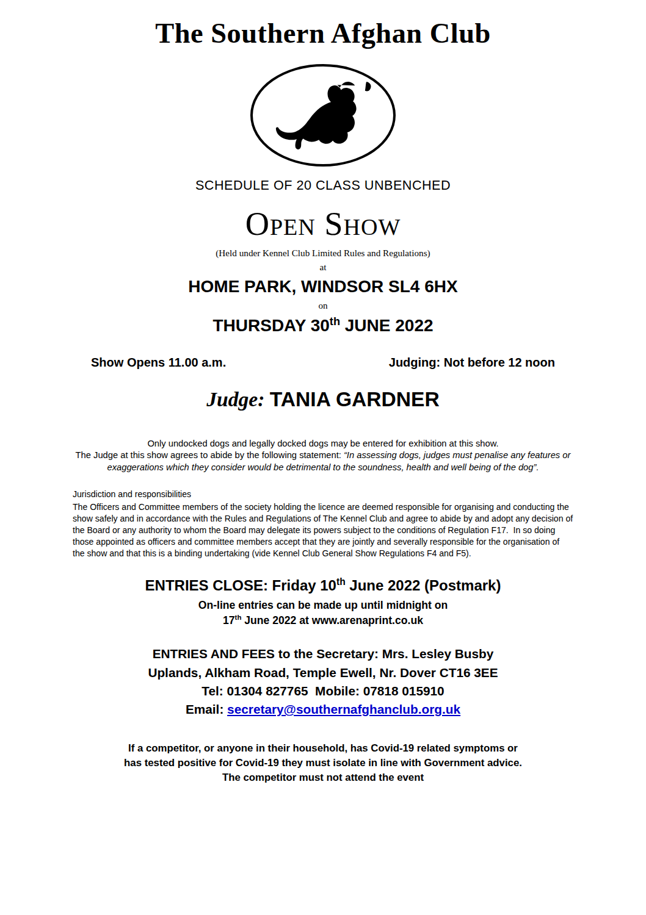The Southern Afghan Club
SCHEDULE OF 20 CLASS UNBENCHED
Open Show
(Held under Kennel Club Limited Rules and Regulations)
at
HOME PARK, WINDSOR SL4 6HX
on
THURSDAY 30th JUNE 2022
Show Opens 11.00 a.m. Judging: Not before 12 noon
Judge: TANIA GARDNER
Only undocked dogs and legally docked dogs may be entered for exhibition at this show.
The Judge at this show agrees to abide by the following statement: “In assessing dogs, judges must penalise any features or exaggerations which they consider would be detrimental to the soundness, health and well being of the dog”.
Jurisdiction and responsibilities
The Officers and Committee members of the society holding the licence are deemed responsible for organising and conducting the show safely and in accordance with the Rules and Regulations of The Kennel Club and agree to abide by and adopt any decision of the Board or any authority to whom the Board may delegate its powers subject to the conditions of Regulation F17. In so doing those appointed as officers and committee members accept that they are jointly and severally responsible for the organisation of the show and that this is a binding undertaking (vide Kennel Club General Show Regulations F4 and F5).
ENTRIES CLOSE: Friday 10th June 2022 (Postmark)
On-line entries can be made up until midnight on
17th June 2022 at www.arenaprint.co.uk
ENTRIES AND FEES to the Secretary: Mrs. Lesley Busby
Uplands, Alkham Road, Temple Ewell, Nr. Dover CT16 3EE
Tel: 01304 827765 Mobile: 07818 015910
Email: secretary@southernafghanclub.org.uk
If a competitor, or anyone in their household, has Covid-19 related symptoms or
has tested positive for Covid-19 they must isolate in line with Government advice.
The competitor must not attend the event